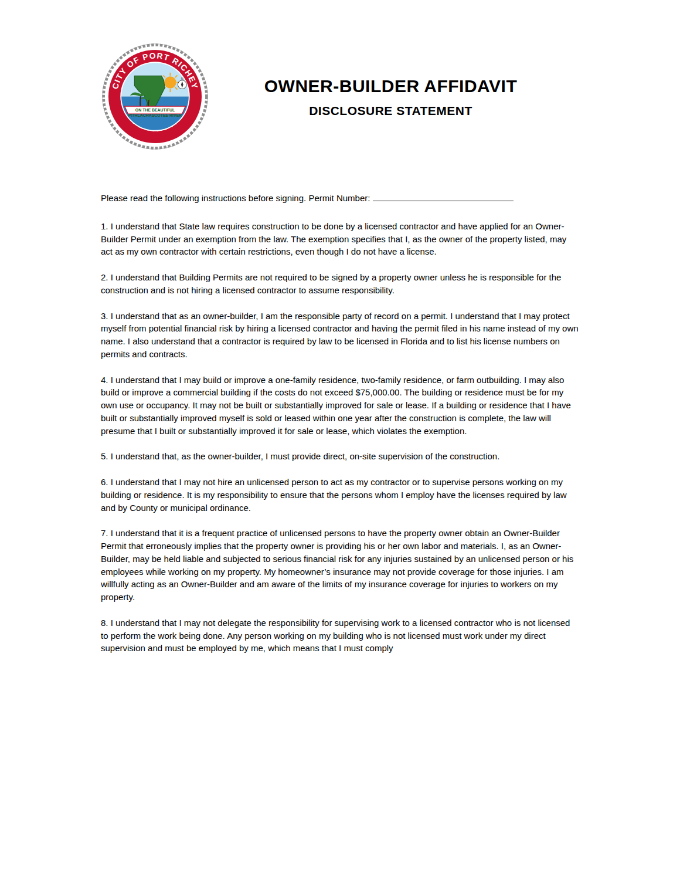CITY OF PORT RICHEY FLORIDA N ON THE BEAUTIFUL PITHLACHASCOTEE RIVER
OWNER-BUILDER AFFIDAVIT
DISCLOSURE STATEMENT
Please read the following instructions before signing. Permit Number:
1. I understand that State law requires construction to be done by a licensed contractor and have applied for an Owner-Builder Permit under an exemption from the law. The exemption specifies that I, as the owner of the property listed, may act as my own contractor with certain restrictions, even though I do not have a license.
2. I understand that Building Permits are not required to be signed by a property owner unless he is responsible for the construction and is not hiring a licensed contractor to assume responsibility.
3. I understand that as an owner-builder, I am the responsible party of record on a permit. I understand that I may protect myself from potential financial risk by hiring a licensed contractor and having the permit filed in his name instead of my own name. I also understand that a contractor is required by law to be licensed in Florida and to list his license numbers on permits and contracts.
4. I understand that I may build or improve a one-family residence, two-family residence, or farm outbuilding. I may also build or improve a commercial building if the costs do not exceed $75,000.00. The building or residence must be for my own use or occupancy. It may not be built or substantially improved for sale or lease. If a building or residence that I have built or substantially improved myself is sold or leased within one year after the construction is complete, the law will presume that I built or substantially improved it for sale or lease, which violates the exemption.
5. I understand that, as the owner-builder, I must provide direct, on-site supervision of the construction.
6. I understand that I may not hire an unlicensed person to act as my contractor or to supervise persons working on my building or residence. It is my responsibility to ensure that the persons whom I employ have the licenses required by law and by County or municipal ordinance.
7. I understand that it is a frequent practice of unlicensed persons to have the property owner obtain an Owner-Builder Permit that erroneously implies that the property owner is providing his or her own labor and materials. I, as an Owner-Builder, may be held liable and subjected to serious financial risk for any injuries sustained by an unlicensed person or his employees while working on my property. My homeowner’s insurance may not provide coverage for those injuries. I am willfully acting as an Owner-Builder and am aware of the limits of my insurance coverage for injuries to workers on my property.
8. I understand that I may not delegate the responsibility for supervising work to a licensed contractor who is not licensed to perform the work being done. Any person working on my building who is not licensed must work under my direct supervision and must be employed by me, which means that I must comply